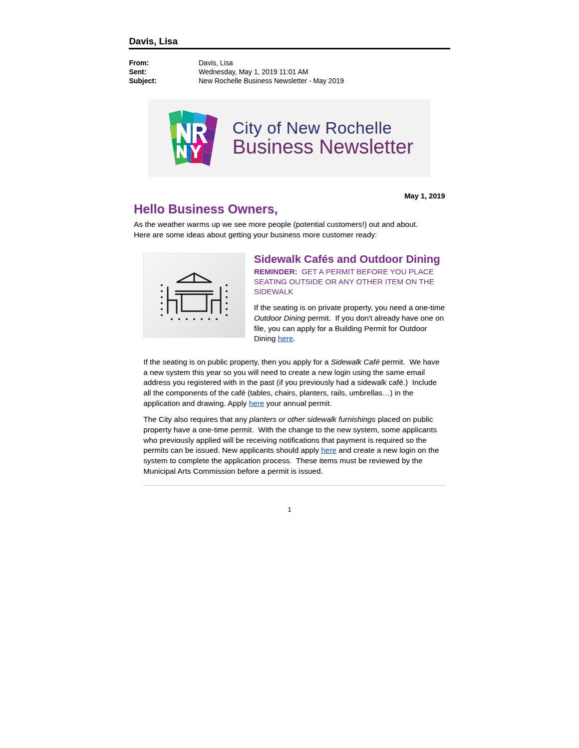Davis, Lisa
| From: | Davis, Lisa |
| Sent: | Wednesday, May 1, 2019 11:01 AM |
| Subject: | New Rochelle Business Newsletter - May 2019 |
City of New Rochelle
Business Newsletter
May 1, 2019
Hello Business Owners,
As the weather warms up we see more people (potential customers!) out and about.
Here are some ideas about getting your business more customer ready:
Sidewalk Cafés and Outdoor Dining
REMINDER: GET A PERMIT BEFORE YOU PLACE SEATING OUTSIDE OR ANY OTHER ITEM ON THE SIDEWALK
If the seating is on private property, you need a one-time Outdoor Dining permit. If you don't already have one on file, you can apply for a Building Permit for Outdoor Dining here.
If the seating is on public property, then you apply for a Sidewalk Café permit. We have a new system this year so you will need to create a new login using the same email address you registered with in the past (if you previously had a sidewalk café.) Include all the components of the café (tables, chairs, planters, rails, umbrellas…) in the application and drawing. Apply here your annual permit.
The City also requires that any planters or other sidewalk furnishings placed on public property have a one-time permit. With the change to the new system, some applicants who previously applied will be receiving notifications that payment is required so the permits can be issued. New applicants should apply here and create a new login on the system to complete the application process. These items must be reviewed by the Municipal Arts Commission before a permit is issued.
1